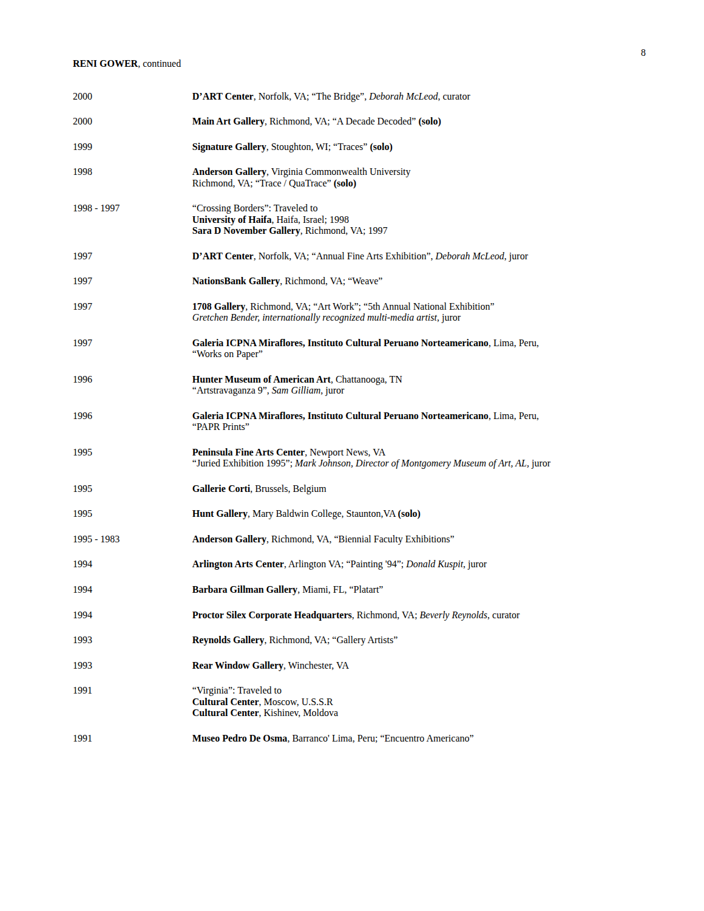8
RENI GOWER, continued
| 2000 | D’ART Center , Norfolk, VA; “The Bridge”, Deborah McLeod , curator |
| 2000 | Main Art Gallery , Richmond, VA; “A Decade Decoded” (solo) |
| 1999 | Signature Gallery , Stoughton, WI; “Traces” (solo) |
| 1998 | Anderson Gallery , Virginia Commonwealth University Richmond, VA; “Trace / QuaTrace” (solo) |
| 1998 - 1997 | “Crossing Borders”: Traveled to University of Haifa , Haifa, Israel; 1998 Sara D November Gallery , Richmond, VA; 1997 |
| 1997 | D’ART Center , Norfolk, VA; “Annual Fine Arts Exhibition”, Deborah McLeod , juror |
| 1997 | NationsBank Gallery , Richmond, VA; “Weave” |
| 1997 | 1708 Gallery , Richmond, VA; “Art Work”; “5th Annual National Exhibition” Gretchen Bender, internationally recognized multi-media artist , juror |
| 1997 | Galeria ICPNA Miraflores, Instituto Cultural Peruano N orteamericano , Lima, Peru, “Works on Paper” |
| 1996 | Hunter Museum of American Art , Chattanooga, TN “Artstravaganza 9”, Sam Gilliam , juror |
| 1996 | Galeria ICPNA Miraflores, Instituto Cultural Peruano Norteamericano , Lima, Peru, “PAPR Prints” |
| 1995 | Peninsula Fine Arts Center , Newport News, VA “Juried Exhibition 1995”; Mark Johnson, Director of Montgomery Museum of Art, AL, juror |
| 1995 | Gallerie Corti , Brussels, Belgium |
| 1995 | Hunt Gallery , Mary Baldwin College, Staunton,VA (solo) |
| 1995 - 1983 | Anderson Gallery , Richmond, VA, “Biennial Faculty Exhibitions” |
| 1994 | Arlington Arts Center , Arlington VA; “Painting '94”; Donald Kuspit , juror |
| 1994 | Barbara Gillman Gallery , Miami, FL, “Platart” |
| 1994 | Proctor Silex Corporate Headquarters , Richmond, VA; Beverly Reynolds , curator |
| 1993 | Reynolds Gallery , Richmond, VA; “Gallery Artists” |
| 1993 | Rear Window Gallery , Winchester, VA |
| 1991 | “Virginia”: Traveled to Cultural Center , Moscow, U.S.S.R Cultural Center , Kishinev, Moldova |
| 1991 | Museo Pedro De Osma , Barranco' Lima, Peru; “Encuentro Americano” |